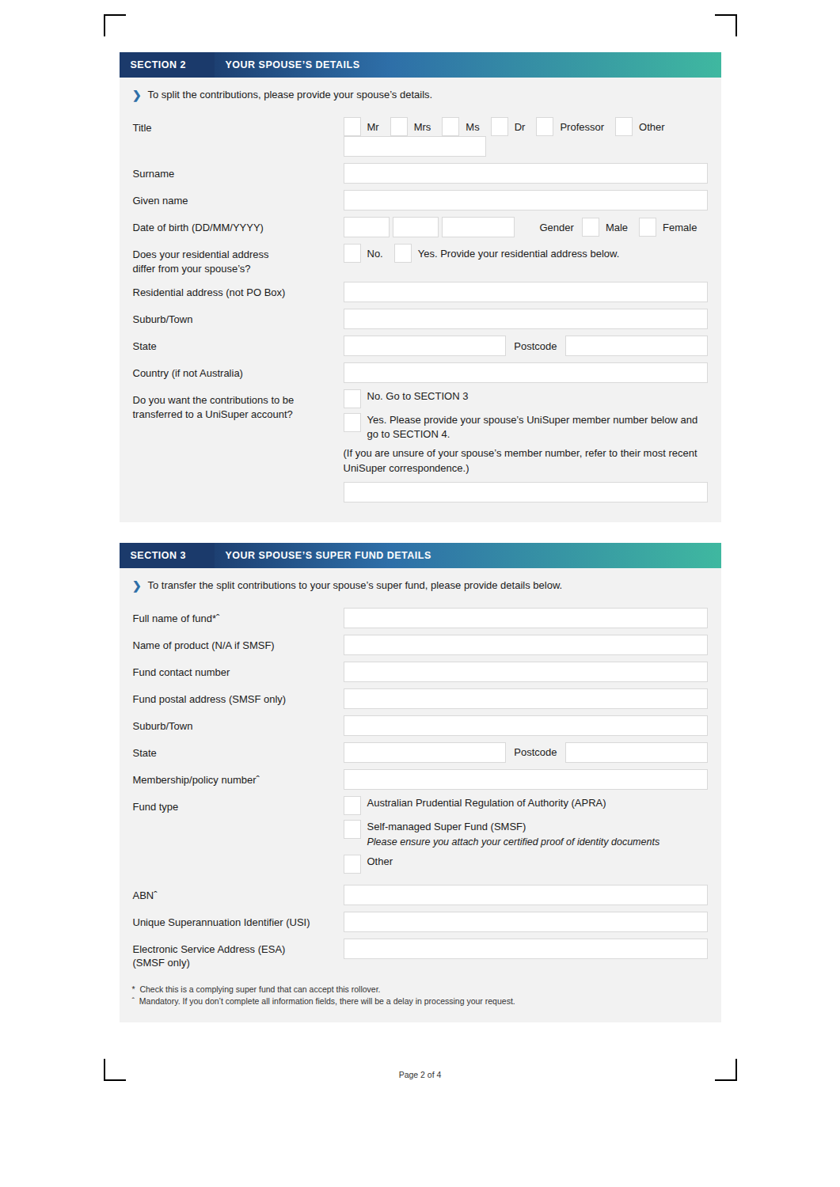SECTION 2
YOUR SPOUSE’S DETAILS
❯ To split the contributions, please provide your spouse’s details.
| Title | Mr Mrs Ms Dr Professor Other |
| Surname | |
| Given name | |
| Date of birth (DD/MM/YYYY) | Gender Male Female |
| Does your residential address differ from your spouse’s? | No. Yes. Provide your residential address below. |
| Residential address (not PO Box) | |
| Suburb/Town | |
| State | Postcode |
| Country (if not Australia) | |
| Do you want the contributions to be transferred to a UniSuper account? | No. Go to SECTION 3 Yes. Please provide your spouse’s UniSuper member number below and go to SECTION 4. (If you are unsure of your spouse’s member number, refer to their most recent UniSuper correspondence.) |
SECTION 3
YOUR SPOUSE’S SUPER FUND DETAILS
❯ To transfer the split contributions to your spouse’s super fund, please provide details below.
| Full name of fund*ˆ | |
| Name of product (N/A if SMSF) | |
| Fund contact number | |
| Fund postal address (SMSF only) | |
| Suburb/Town | |
| State | Postcode |
| Membership/policy numberˆ | |
| Fund type | Australian Prudential Regulation of Authority (APRA) Self-managed Super Fund (SMSF) Please ensure you attach your certified proof of identity documents Other |
| ABNˆ | |
| Unique Superannuation Identifier (USI) | |
| Electronic Service Address (ESA) (SMSF only) | |
* Check this is a complying super fund that can accept this rollover.
ˆ Mandatory. If you don’t complete all information fields, there will be a delay in processing your request.
Page 2 of 4